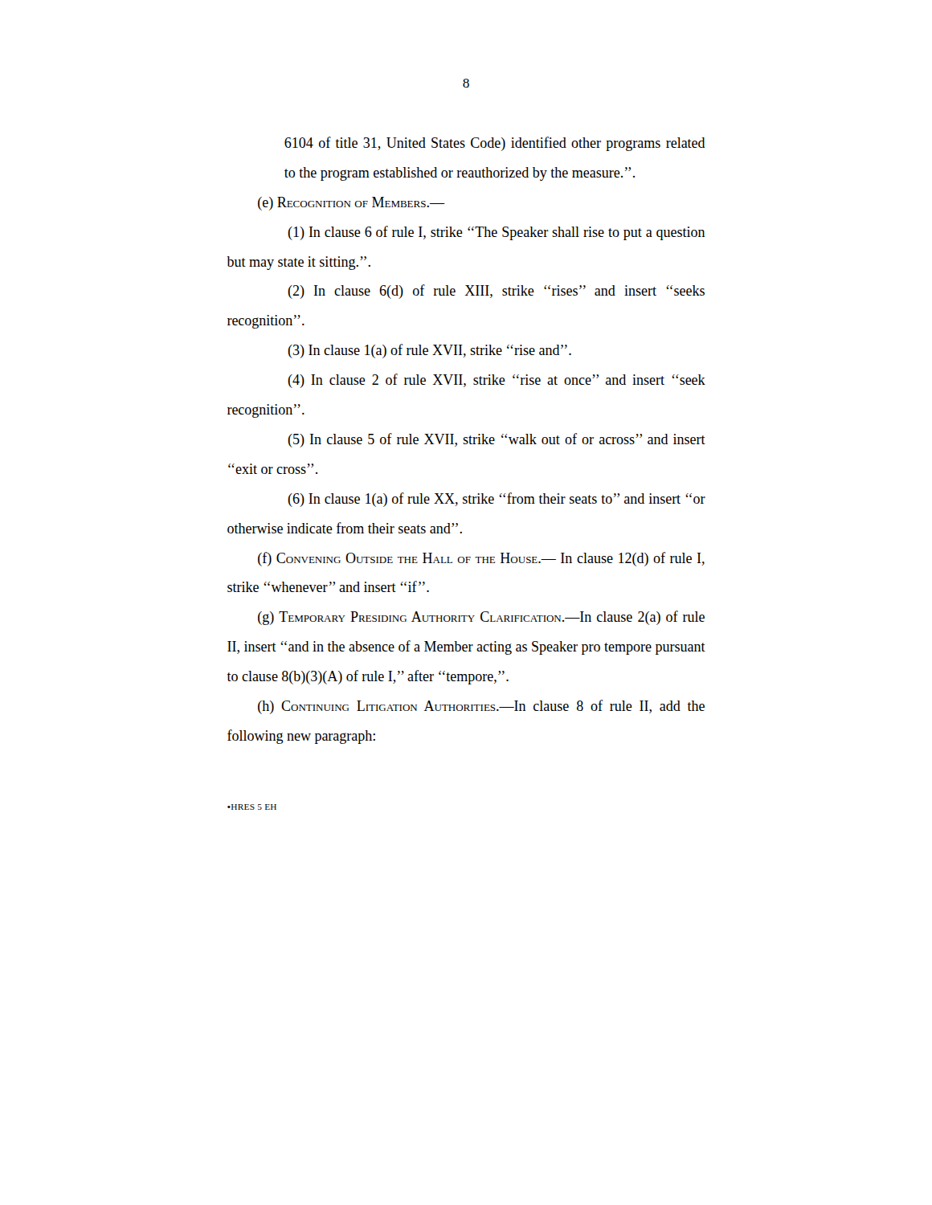8
6104 of title 31, United States Code) identified other programs related to the program established or reauthorized by the measure.’’.
(e) Recognition of Members.—
(1) In clause 6 of rule I, strike ‘‘The Speaker shall rise to put a question but may state it sitting.’’.
(2) In clause 6(d) of rule XIII, strike ‘‘rises’’ and insert ‘‘seeks recognition’’.
(3) In clause 1(a) of rule XVII, strike ‘‘rise and’’.
(4) In clause 2 of rule XVII, strike ‘‘rise at once’’ and insert ‘‘seek recognition’’.
(5) In clause 5 of rule XVII, strike ‘‘walk out of or across’’ and insert ‘‘exit or cross’’.
(6) In clause 1(a) of rule XX, strike ‘‘from their seats to’’ and insert ‘‘or otherwise indicate from their seats and’’.
(f) Convening Outside the Hall of the House.— In clause 12(d) of rule I, strike ‘‘whenever’’ and insert ‘‘if’’.
(g) Temporary Presiding Authority Clarification.—In clause 2(a) of rule II, insert ‘‘and in the absence of a Member acting as Speaker pro tempore pursuant to clause 8(b)(3)(A) of rule I,’’ after ‘‘tempore,’’.
(h) Continuing Litigation Authorities.—In clause 8 of rule II, add the following new paragraph:
•HRES 5 EH